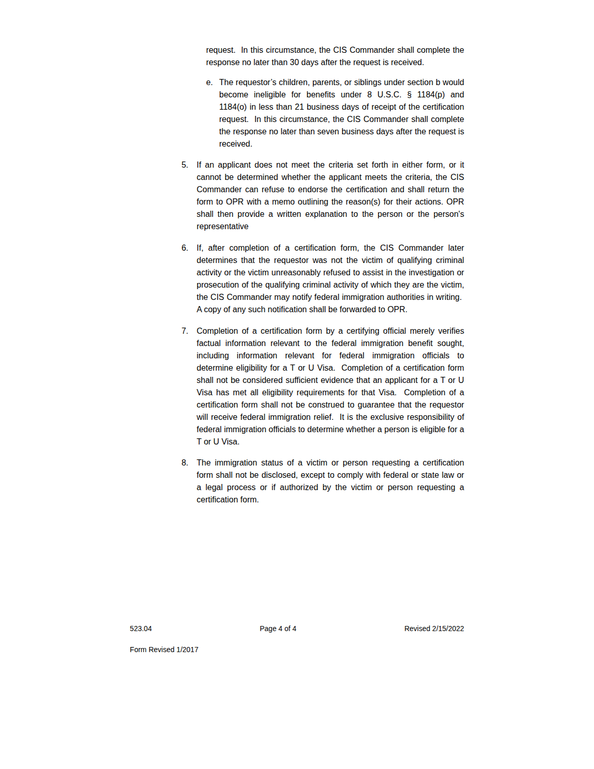request. In this circumstance, the CIS Commander shall complete the response no later than 30 days after the request is received.
e. The requestor’s children, parents, or siblings under section b would become ineligible for benefits under 8 U.S.C. § 1184(p) and 1184(o) in less than 21 business days of receipt of the certification request. In this circumstance, the CIS Commander shall complete the response no later than seven business days after the request is received.
5. If an applicant does not meet the criteria set forth in either form, or it cannot be determined whether the applicant meets the criteria, the CIS Commander can refuse to endorse the certification and shall return the form to OPR with a memo outlining the reason(s) for their actions. OPR shall then provide a written explanation to the person or the person's representative
6. If, after completion of a certification form, the CIS Commander later determines that the requestor was not the victim of qualifying criminal activity or the victim unreasonably refused to assist in the investigation or prosecution of the qualifying criminal activity of which they are the victim, the CIS Commander may notify federal immigration authorities in writing. A copy of any such notification shall be forwarded to OPR.
7. Completion of a certification form by a certifying official merely verifies factual information relevant to the federal immigration benefit sought, including information relevant for federal immigration officials to determine eligibility for a T or U Visa. Completion of a certification form shall not be considered sufficient evidence that an applicant for a T or U Visa has met all eligibility requirements for that Visa. Completion of a certification form shall not be construed to guarantee that the requestor will receive federal immigration relief. It is the exclusive responsibility of federal immigration officials to determine whether a person is eligible for a T or U Visa.
8. The immigration status of a victim or person requesting a certification form shall not be disclosed, except to comply with federal or state law or a legal process or if authorized by the victim or person requesting a certification form.
523.04 Page 4 of 4 Revised 2/15/2022
Form Revised 1/2017